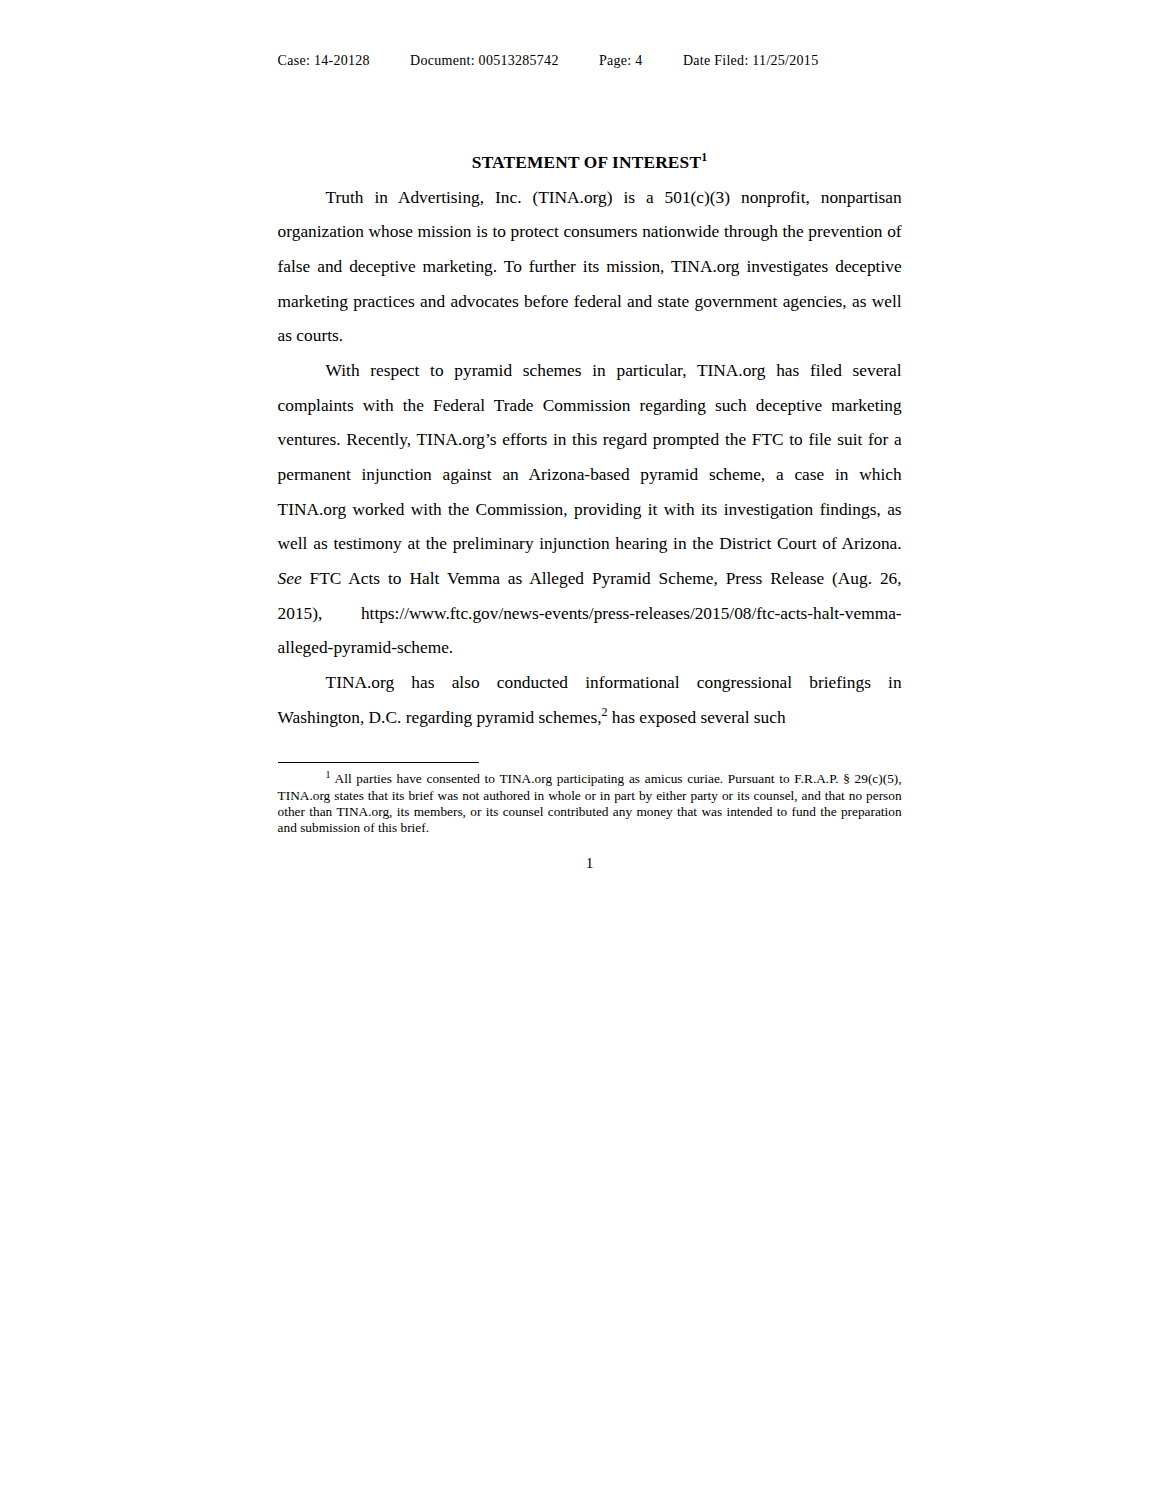Case: 14-20128 Document: 00513285742 Page: 4 Date Filed: 11/25/2015
STATEMENT OF INTEREST1
Truth in Advertising, Inc. (TINA.org) is a 501(c)(3) nonprofit, nonpartisan organization whose mission is to protect consumers nationwide through the prevention of false and deceptive marketing. To further its mission, TINA.org investigates deceptive marketing practices and advocates before federal and state government agencies, as well as courts.
With respect to pyramid schemes in particular, TINA.org has filed several complaints with the Federal Trade Commission regarding such deceptive marketing ventures. Recently, TINA.org’s efforts in this regard prompted the FTC to file suit for a permanent injunction against an Arizona-based pyramid scheme, a case in which TINA.org worked with the Commission, providing it with its investigation findings, as well as testimony at the preliminary injunction hearing in the District Court of Arizona. See FTC Acts to Halt Vemma as Alleged Pyramid Scheme, Press Release (Aug. 26, 2015), https://www.ftc.gov/news-events/press-releases/2015/08/ftc-acts-halt-vemma-alleged-pyramid-scheme.
TINA.org has also conducted informational congressional briefings in Washington, D.C. regarding pyramid schemes,2 has exposed several such
1 All parties have consented to TINA.org participating as amicus curiae. Pursuant to F.R.A.P. § 29(c)(5), TINA.org states that its brief was not authored in whole or in part by either party or its counsel, and that no person other than TINA.org, its members, or its counsel contributed any money that was intended to fund the preparation and submission of this brief.
1